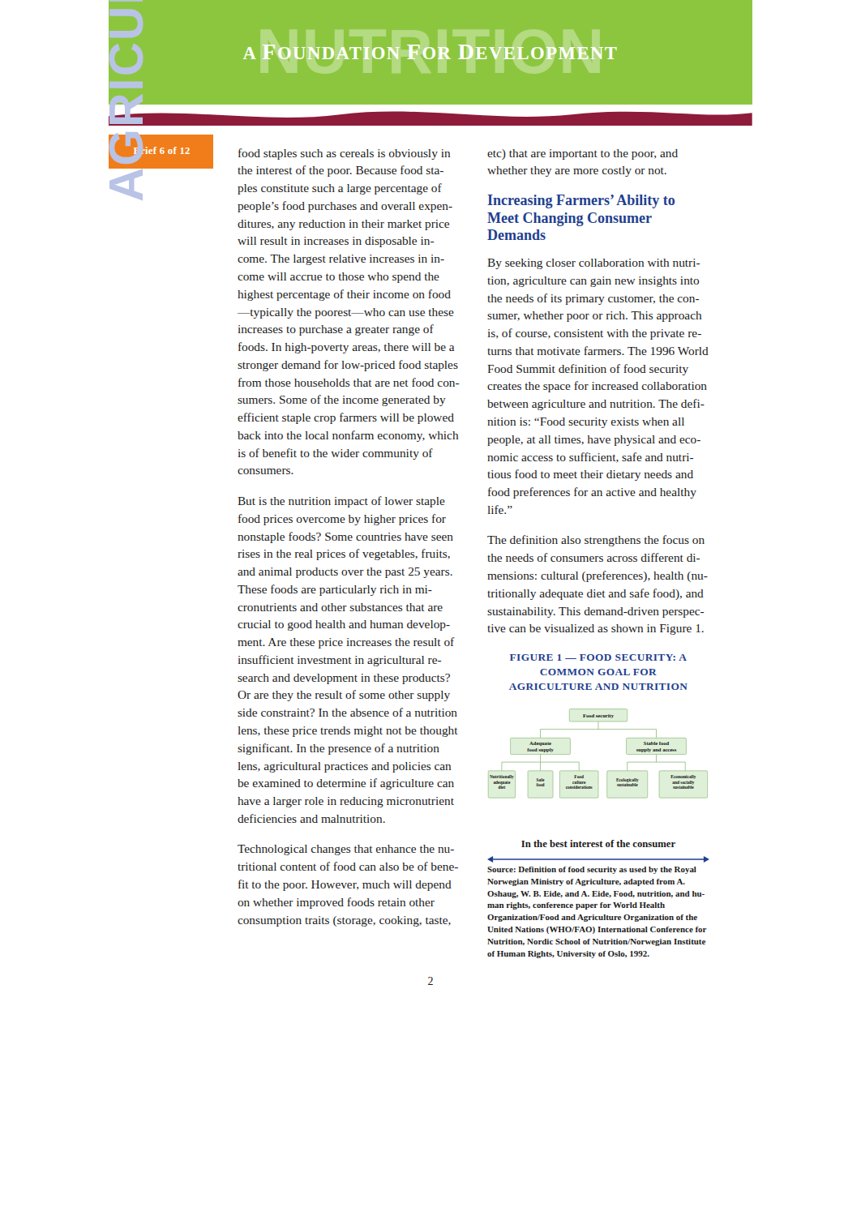NUTRITION
A FOUNDATION FOR DEVELOPMENT
Brief 6 of 12
AGRICULTURE
food staples such as cereals is obviously in the interest of the poor. Because food staples constitute such a large percentage of people’s food purchases and overall expenditures, any reduction in their market price will result in increases in disposable income. The largest relative increases in income will accrue to those who spend the highest percentage of their income on food—typically the poorest—who can use these increases to purchase a greater range of foods. In high-poverty areas, there will be a stronger demand for low-priced food staples from those households that are net food consumers. Some of the income generated by efficient staple crop farmers will be plowed back into the local nonfarm economy, which is of benefit to the wider community of consumers.
But is the nutrition impact of lower staple food prices overcome by higher prices for nonstaple foods? Some countries have seen rises in the real prices of vegetables, fruits, and animal products over the past 25 years. These foods are particularly rich in micronutrients and other substances that are crucial to good health and human development. Are these price increases the result of insufficient investment in agricultural research and development in these products? Or are they the result of some other supply side constraint? In the absence of a nutrition lens, these price trends might not be thought significant. In the presence of a nutrition lens, agricultural practices and policies can be examined to determine if agriculture can have a larger role in reducing micronutrient deficiencies and malnutrition.
Technological changes that enhance the nutritional content of food can also be of benefit to the poor. However, much will depend on whether improved foods retain other consumption traits (storage, cooking, taste, etc) that are important to the poor, and whether they are more costly or not.
Increasing Farmers’ Ability to Meet Changing Consumer Demands
By seeking closer collaboration with nutrition, agriculture can gain new insights into the needs of its primary customer, the consumer, whether poor or rich. This approach is, of course, consistent with the private returns that motivate farmers. The 1996 World Food Summit definition of food security creates the space for increased collaboration between agriculture and nutrition. The definition is: “Food security exists when all people, at all times, have physical and economic access to sufficient, safe and nutritious food to meet their dietary needs and food preferences for an active and healthy life.”
The definition also strengthens the focus on the needs of consumers across different dimensions: cultural (preferences), health (nutritionally adequate diet and safe food), and sustainability. This demand-driven perspective can be visualized as shown in Figure 1.
Figure 1 — Food Security: A Common Goal for
Agriculture and Nutrition
Food security Adequate food supply Stable food supply and access Nutritionally adequate diet Safe food Food culture considerations Ecologically sustainable Economically and socially sustainable
In the best interest of the consumer
Source: Definition of food security as used by the Royal Norwegian Ministry of Agriculture, adapted from A. Oshaug, W. B. Eide, and A. Eide, Food, nutrition, and human rights, conference paper for World Health Organization/Food and Agriculture Organization of the United Nations (WHO/FAO) International Conference for Nutrition, Nordic School of Nutrition/Norwegian Institute of Human Rights, University of Oslo, 1992.
2